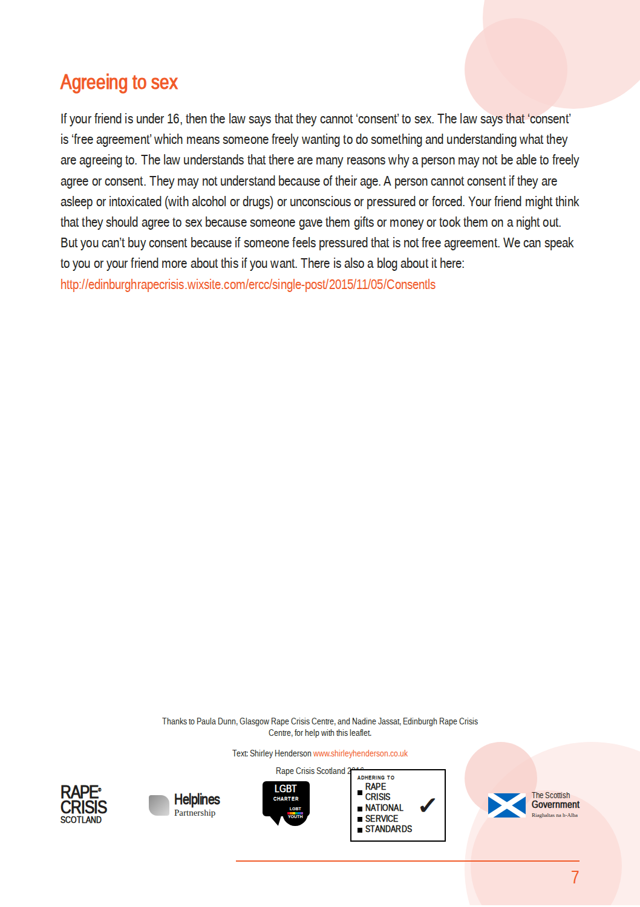Agreeing to sex
If your friend is under 16, then the law says that they cannot ‘consent’ to sex. The law says that ‘consent’ is ‘free agreement’ which means someone freely wanting to do something and understanding what they are agreeing to. The law understands that there are many reasons why a person may not be able to freely agree or consent. They may not understand because of their age. A person cannot consent if they are asleep or intoxicated (with alcohol or drugs) or unconscious or pressured or forced. Your friend might think that they should agree to sex because someone gave them gifts or money or took them on a night out. But you can’t buy consent because if someone feels pressured that is not free agreement. We can speak to you or your friend more about this if you want. There is also a blog about it here:
http://edinburghrapecrisis.wixsite.com/ercc/single-post/2015/11/05/Consentls
Thanks to Paula Dunn, Glasgow Rape Crisis Centre, and Nadine Jassat, Edinburgh Rape Crisis Centre, for help with this leaflet.
Text: Shirley Henderson www.shirleyhenderson.co.uk
Rape Crisis Scotland 2016
RAPE®
CRISIS
SCOTLAND
Helplines Partnership
LGBT CHARTER
of rights
LGBT YOUTH
ADHERING TO
RAPE CRISIS
NATIONAL
SERVICE
STANDARDS
✓
The Scottish Government Riaghaltas na h-Alba
7